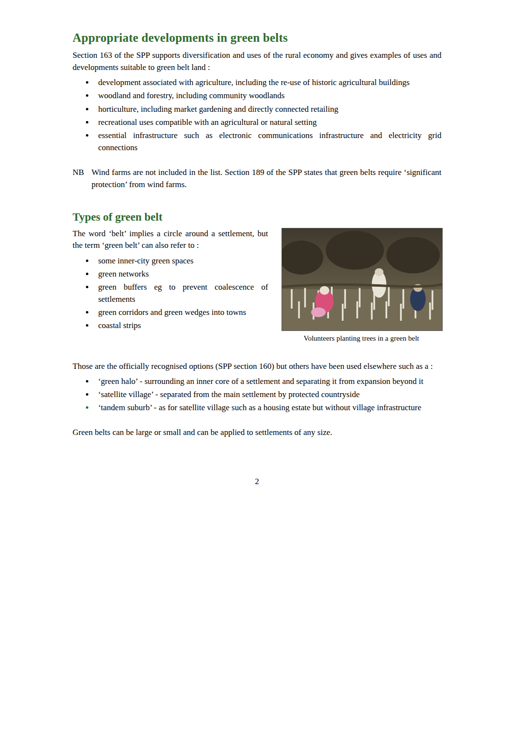Appropriate developments in green belts
Section 163 of the SPP supports diversification and uses of the rural economy and gives examples of uses and developments suitable to green belt land :
development associated with agriculture, including the re-use of historic agricultural buildings
woodland and forestry, including community woodlands
horticulture, including market gardening and directly connected retailing
recreational uses compatible with an agricultural or natural setting
essential infrastructure such as electronic communications infrastructure and electricity grid connections
NB
Wind farms are not included in the list. Section 189 of the SPP states that green belts require ‘significant protection’ from wind farms.
Types of green belt
Volunteers planting trees in a green belt
The word ‘belt’ implies a circle around a settlement, but the term ‘green belt’ can also refer to :
some inner-city green spaces
green networks
green buffers eg to prevent coalescence of settlements
green corridors and green wedges into towns
coastal strips
Those are the officially recognised options (SPP section 160) but others have been used elsewhere such as a :
‘green halo’ - surrounding an inner core of a settlement and separating it from expansion beyond it
‘satellite village’ - separated from the main settlement by protected countryside
‘tandem suburb’ - as for satellite village such as a housing estate but without village infrastructure
Green belts can be large or small and can be applied to settlements of any size.
2